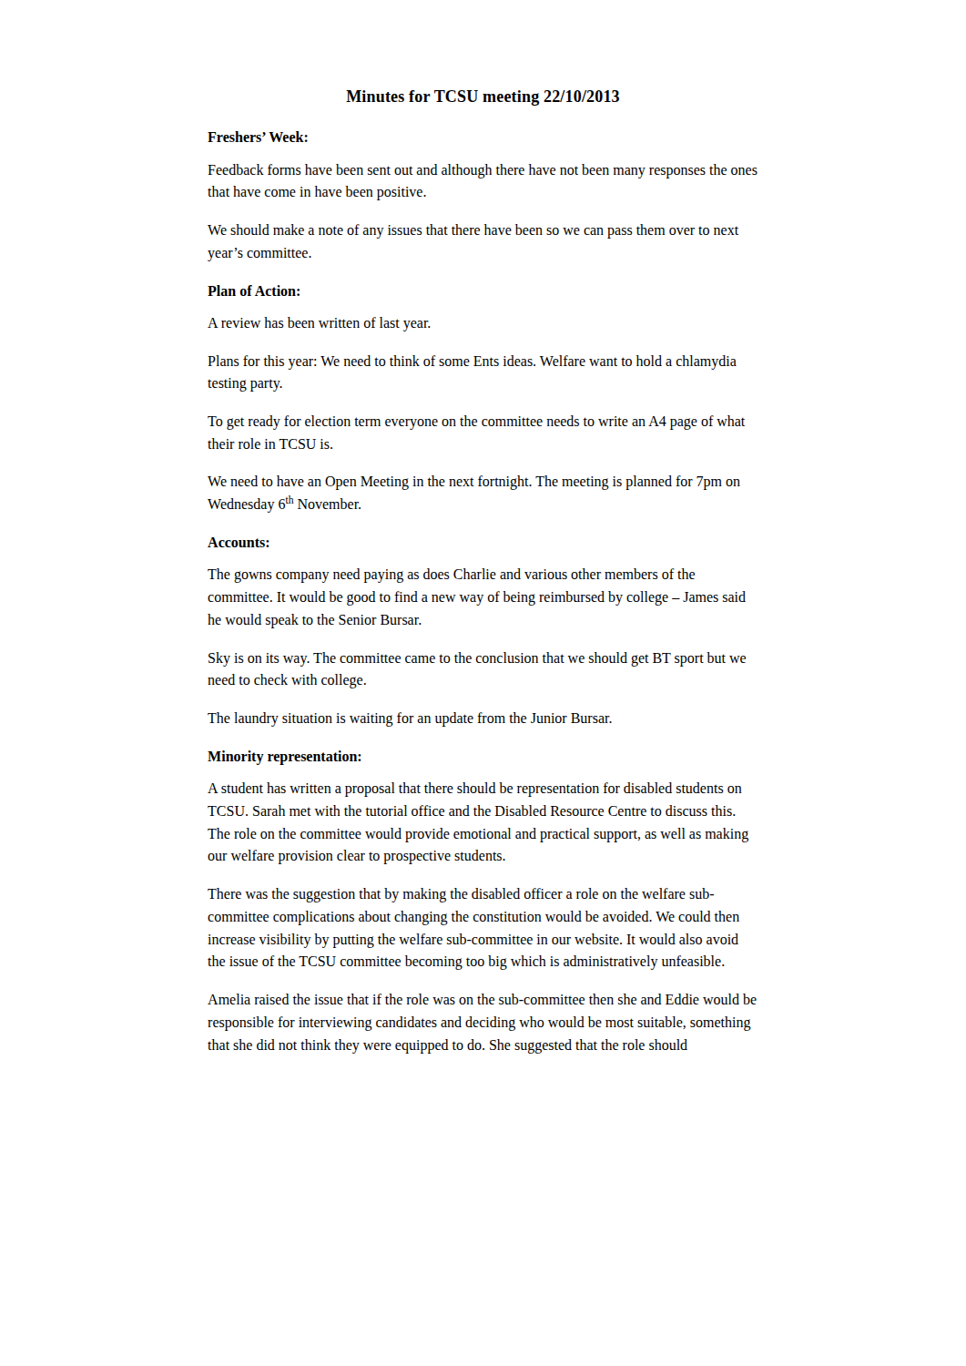Minutes for TCSU meeting 22/10/2013
Freshers’ Week:
Feedback forms have been sent out and although there have not been many responses the ones that have come in have been positive.
We should make a note of any issues that there have been so we can pass them over to next year’s committee.
Plan of Action:
A review has been written of last year.
Plans for this year: We need to think of some Ents ideas. Welfare want to hold a chlamydia testing party.
To get ready for election term everyone on the committee needs to write an A4 page of what their role in TCSU is.
We need to have an Open Meeting in the next fortnight. The meeting is planned for 7pm on Wednesday 6th November.
Accounts:
The gowns company need paying as does Charlie and various other members of the committee. It would be good to find a new way of being reimbursed by college – James said he would speak to the Senior Bursar.
Sky is on its way. The committee came to the conclusion that we should get BT sport but we need to check with college.
The laundry situation is waiting for an update from the Junior Bursar.
Minority representation:
A student has written a proposal that there should be representation for disabled students on TCSU. Sarah met with the tutorial office and the Disabled Resource Centre to discuss this. The role on the committee would provide emotional and practical support, as well as making our welfare provision clear to prospective students.
There was the suggestion that by making the disabled officer a role on the welfare sub-committee complications about changing the constitution would be avoided. We could then increase visibility by putting the welfare sub-committee in our website. It would also avoid the issue of the TCSU committee becoming too big which is administratively unfeasible.
Amelia raised the issue that if the role was on the sub-committee then she and Eddie would be responsible for interviewing candidates and deciding who would be most suitable, something that she did not think they were equipped to do. She suggested that the role should